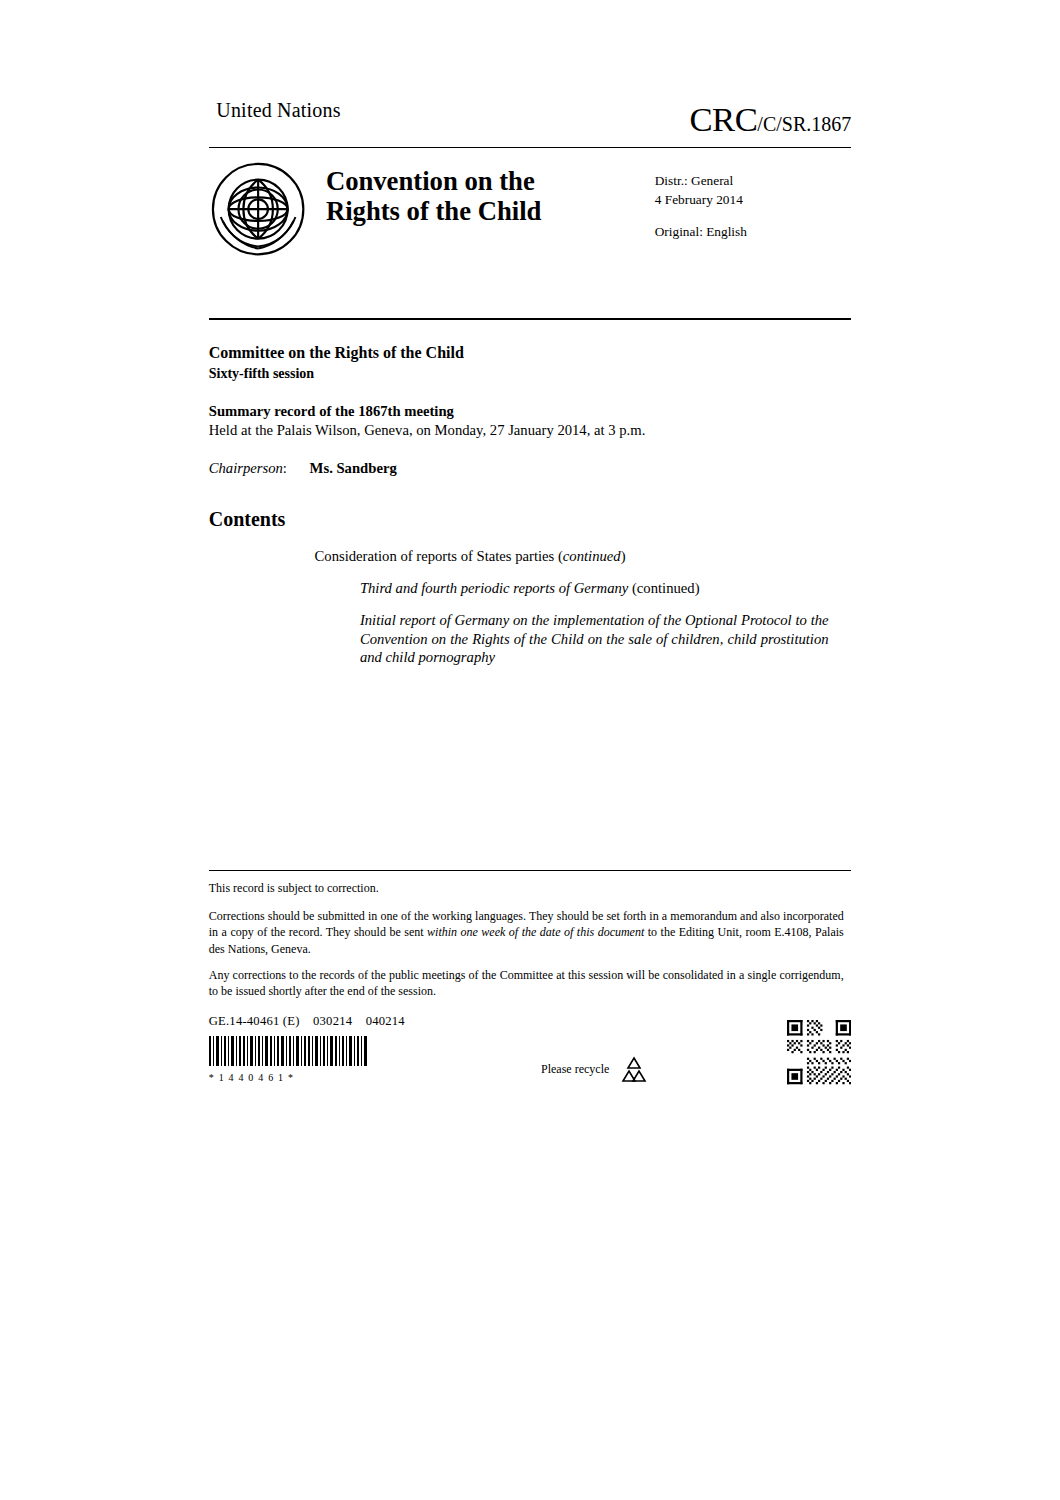United Nations
CRC/C/SR.1867
Convention on the
Rights of the Child
Distr.: General
4 February 2014
Original: English
Committee on the Rights of the Child
Sixty-fifth session
Summary record of the 1867th meeting
Held at the Palais Wilson, Geneva, on Monday, 27 January 2014, at 3 p.m.
Chairperson:Ms. Sandberg
Contents
Consideration of reports of States parties (continued)
Third and fourth periodic reports of Germany (continued)
Initial report of Germany on the implementation of the Optional Protocol to the Convention on the Rights of the Child on the sale of children, child prostitution and child pornography
This record is subject to correction.
Corrections should be submitted in one of the working languages. They should be set forth in a memorandum and also incorporated in a copy of the record. They should be sent within one week of the date of this document to the Editing Unit, room E.4108, Palais des Nations, Geneva.
Any corrections to the records of the public meetings of the Committee at this session will be consolidated in a single corrigendum, to be issued shortly after the end of the session.
GE.14-40461 (E) 030214 040214
* 1 4 4 0 4 6 1 *
Please recycle